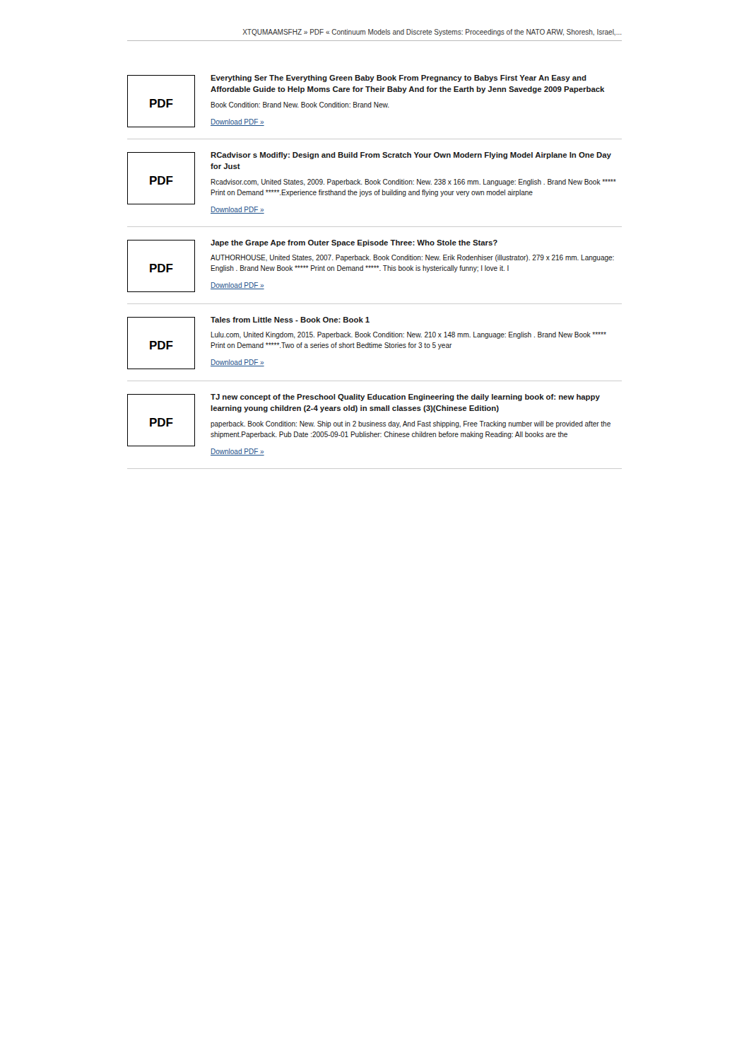XTQUMAAMSFHZ » PDF « Continuum Models and Discrete Systems: Proceedings of the NATO ARW, Shoresh, Israel,...
PDF
Everything Ser The Everything Green Baby Book From Pregnancy to Babys First Year An Easy and Affordable Guide to Help Moms Care for Their Baby And for the Earth by Jenn Savedge 2009 Paperback
Book Condition: Brand New. Book Condition: Brand New.
Download PDF »
PDF
RCadvisor s Modifly: Design and Build From Scratch Your Own Modern Flying Model Airplane In One Day for Just
Rcadvisor.com, United States, 2009. Paperback. Book Condition: New. 238 x 166 mm. Language: English . Brand New Book ***** Print on Demand *****.Experience firsthand the joys of building and flying your very own model airplane
Download PDF »
PDF
Jape the Grape Ape from Outer Space Episode Three: Who Stole the Stars?
AUTHORHOUSE, United States, 2007. Paperback. Book Condition: New. Erik Rodenhiser (illustrator). 279 x 216 mm. Language: English . Brand New Book ***** Print on Demand *****. This book is hysterically funny; I love it. I
Download PDF »
PDF
Tales from Little Ness - Book One: Book 1
Lulu.com, United Kingdom, 2015. Paperback. Book Condition: New. 210 x 148 mm. Language: English . Brand New Book ***** Print on Demand *****.Two of a series of short Bedtime Stories for 3 to 5 year
Download PDF »
PDF
TJ new concept of the Preschool Quality Education Engineering the daily learning book of: new happy learning young children (2-4 years old) in small classes (3)(Chinese Edition)
paperback. Book Condition: New. Ship out in 2 business day, And Fast shipping, Free Tracking number will be provided after the shipment.Paperback. Pub Date :2005-09-01 Publisher: Chinese children before making Reading: All books are the
Download PDF »